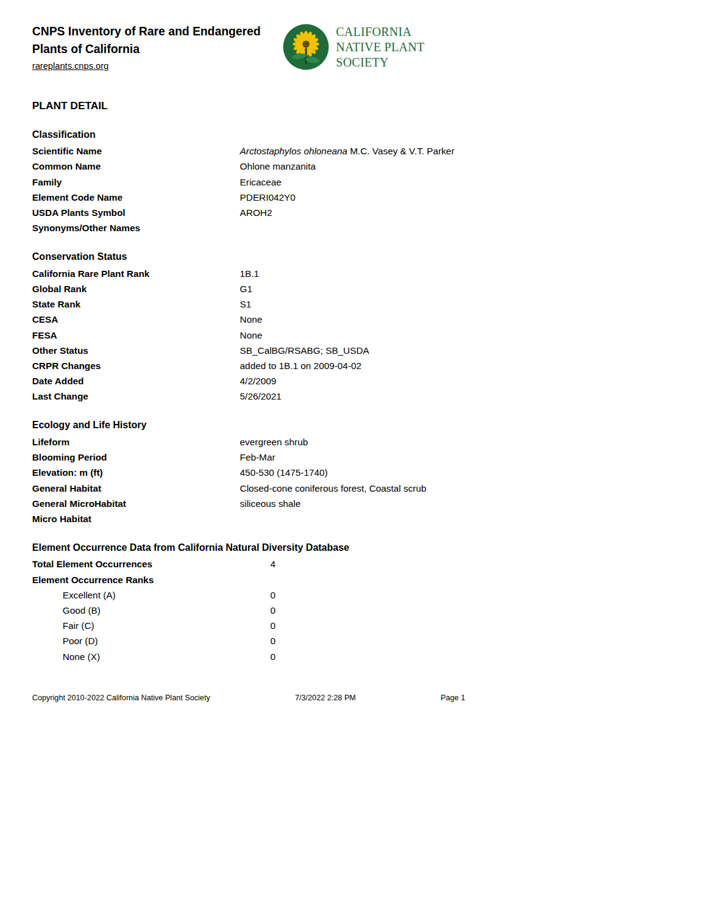CNPS Inventory of Rare and Endangered Plants of California
rareplants.cnps.org
CALIFORNIA NATIVE PLANT SOCIETY
PLANT DETAIL
Classification
| Scientific Name | Arctostaphylos ohloneana M.C. Vasey & V.T. Parker |
| Common Name | Ohlone manzanita |
| Family | Ericaceae |
| Element Code Name | PDERI042Y0 |
| USDA Plants Symbol | AROH2 |
| Synonyms/Other Names | |
Conservation Status
| California Rare Plant Rank | 1B.1 |
| Global Rank | G1 |
| State Rank | S1 |
| CESA | None |
| FESA | None |
| Other Status | SB_CalBG/RSABG; SB_USDA |
| CRPR Changes | added to 1B.1 on 2009-04-02 |
| Date Added | 4/2/2009 |
| Last Change | 5/26/2021 |
Ecology and Life History
| Lifeform | evergreen shrub |
| Blooming Period | Feb-Mar |
| Elevation: m (ft) | 450-530 (1475-1740) |
| General Habitat | Closed-cone coniferous forest, Coastal scrub |
| General MicroHabitat | siliceous shale |
| Micro Habitat | |
Element Occurrence Data from California Natural Diversity Database
| Total Element Occurrences | 4 |
| Element Occurrence Ranks | |
| Excellent (A) | 0 |
| Good (B) | 0 |
| Fair (C) | 0 |
| Poor (D) | 0 |
| None (X) | 0 |
Copyright 2010-2022 California Native Plant Society
7/3/2022 2:28 PM
Page 1